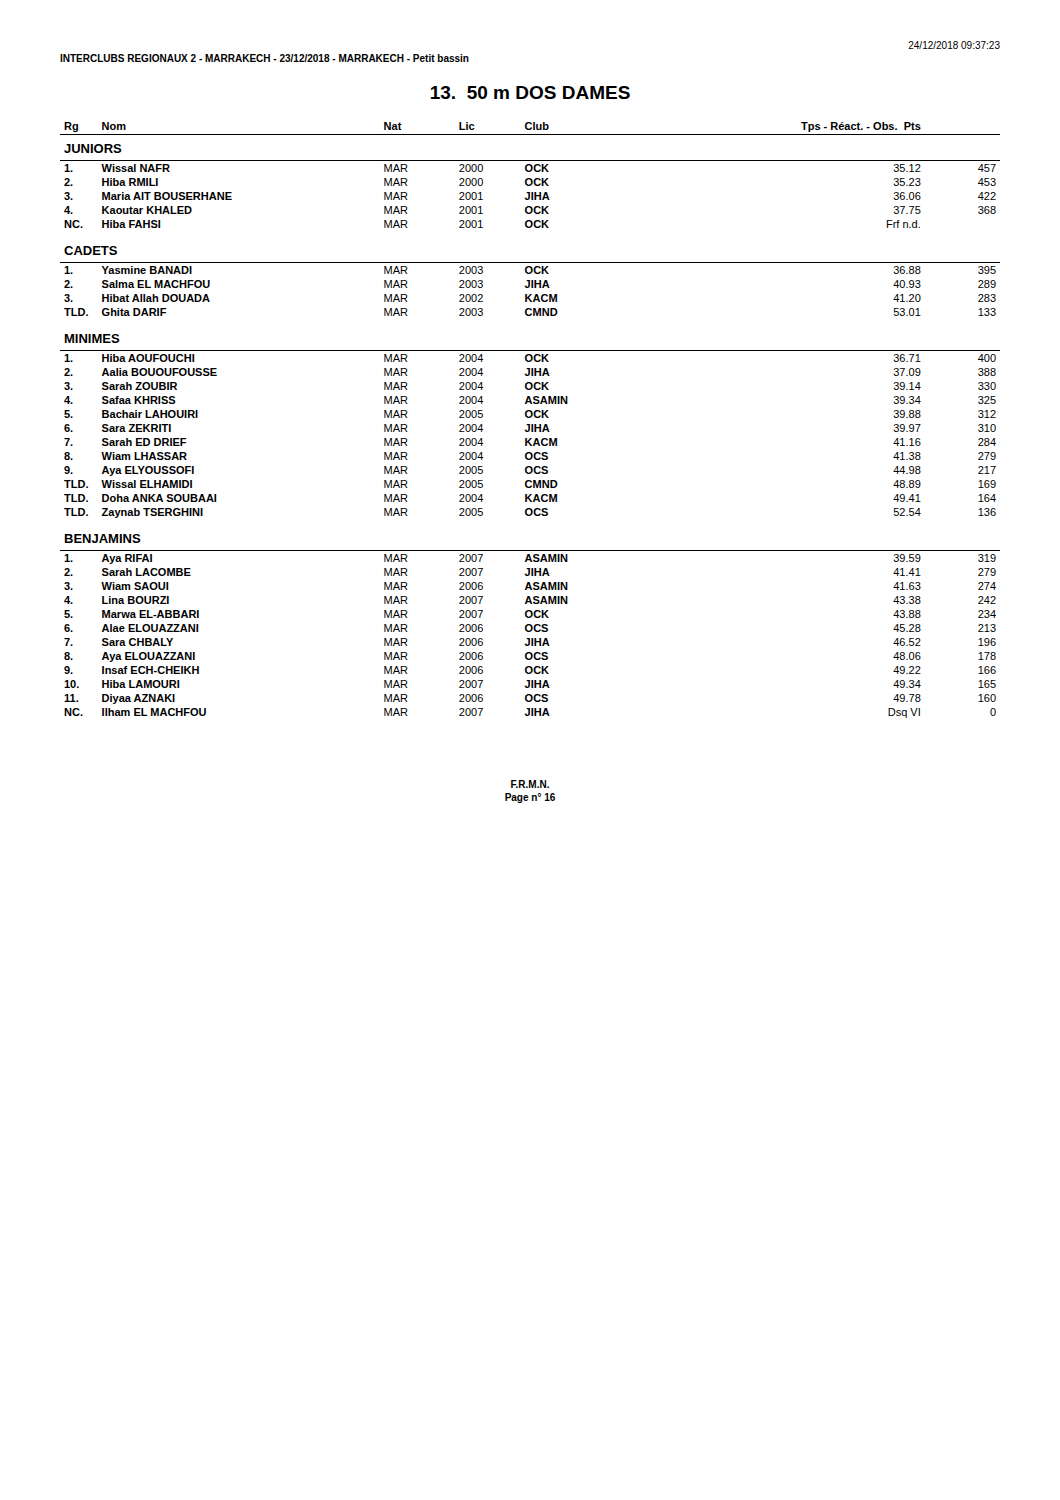24/12/2018 09:37:23
INTERCLUBS REGIONAUX 2 - MARRAKECH - 23/12/2018 - MARRAKECH - Petit bassin
13. 50 m DOS DAMES
| Rg | Nom | Nat | Lic | Club | Tps - Réact. - Obs. Pts | |
| --- | --- | --- | --- | --- | --- | --- |
| JUNIORS |
| 1. | Wissal NAFR | MAR | 2000 | OCK | 35.12 | 457 |
| 2. | Hiba RMILI | MAR | 2000 | OCK | 35.23 | 453 |
| 3. | Maria AIT BOUSERHANE | MAR | 2001 | JIHA | 36.06 | 422 |
| 4. | Kaoutar KHALED | MAR | 2001 | OCK | 37.75 | 368 |
| NC. | Hiba FAHSI | MAR | 2001 | OCK | Frf n.d. | |
| CADETS |
| 1. | Yasmine BANADI | MAR | 2003 | OCK | 36.88 | 395 |
| 2. | Salma EL MACHFOU | MAR | 2003 | JIHA | 40.93 | 289 |
| 3. | Hibat Allah DOUADA | MAR | 2002 | KACM | 41.20 | 283 |
| TLD. | Ghita DARIF | MAR | 2003 | CMND | 53.01 | 133 |
| MINIMES |
| 1. | Hiba AOUFOUCHI | MAR | 2004 | OCK | 36.71 | 400 |
| 2. | Aalia BOUOUFOUSSE | MAR | 2004 | JIHA | 37.09 | 388 |
| 3. | Sarah ZOUBIR | MAR | 2004 | OCK | 39.14 | 330 |
| 4. | Safaa KHRISS | MAR | 2004 | ASAMIN | 39.34 | 325 |
| 5. | Bachair LAHOUIRI | MAR | 2005 | OCK | 39.88 | 312 |
| 6. | Sara ZEKRITI | MAR | 2004 | JIHA | 39.97 | 310 |
| 7. | Sarah ED DRIEF | MAR | 2004 | KACM | 41.16 | 284 |
| 8. | Wiam LHASSAR | MAR | 2004 | OCS | 41.38 | 279 |
| 9. | Aya ELYOUSSOFI | MAR | 2005 | OCS | 44.98 | 217 |
| TLD. | Wissal ELHAMIDI | MAR | 2005 | CMND | 48.89 | 169 |
| TLD. | Doha ANKA SOUBAAI | MAR | 2004 | KACM | 49.41 | 164 |
| TLD. | Zaynab TSERGHINI | MAR | 2005 | OCS | 52.54 | 136 |
| BENJAMINS |
| 1. | Aya RIFAI | MAR | 2007 | ASAMIN | 39.59 | 319 |
| 2. | Sarah LACOMBE | MAR | 2007 | JIHA | 41.41 | 279 |
| 3. | Wiam SAOUI | MAR | 2006 | ASAMIN | 41.63 | 274 |
| 4. | Lina BOURZI | MAR | 2007 | ASAMIN | 43.38 | 242 |
| 5. | Marwa EL-ABBARI | MAR | 2007 | OCK | 43.88 | 234 |
| 6. | Alae ELOUAZZANI | MAR | 2006 | OCS | 45.28 | 213 |
| 7. | Sara CHBALY | MAR | 2006 | JIHA | 46.52 | 196 |
| 8. | Aya ELOUAZZANI | MAR | 2006 | OCS | 48.06 | 178 |
| 9. | Insaf ECH-CHEIKH | MAR | 2006 | OCK | 49.22 | 166 |
| 10. | Hiba LAMOURI | MAR | 2007 | JIHA | 49.34 | 165 |
| 11. | Diyaa AZNAKI | MAR | 2006 | OCS | 49.78 | 160 |
| NC. | Ilham EL MACHFOU | MAR | 2007 | JIHA | Dsq VI | 0 |
F.R.M.N.
Page n° 16